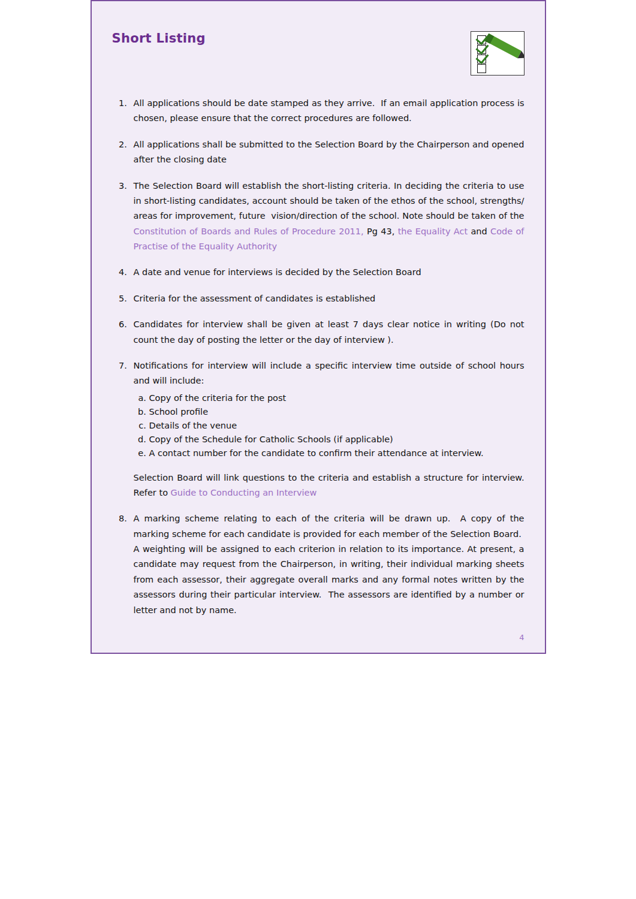Short Listing
All applications should be date stamped as they arrive. If an email application process is chosen, please ensure that the correct procedures are followed.
All applications shall be submitted to the Selection Board by the Chairperson and opened after the closing date
The Selection Board will establish the short-listing criteria. In deciding the criteria to use in short-listing candidates, account should be taken of the ethos of the school, strengths/ areas for improvement, future vision/direction of the school. Note should be taken of the Constitution of Boards and Rules of Procedure 2011, Pg 43, the Equality Act and Code of Practise of the Equality Authority
A date and venue for interviews is decided by the Selection Board
Criteria for the assessment of candidates is established
Candidates for interview shall be given at least 7 days clear notice in writing (Do not count the day of posting the letter or the day of interview ).
Notifications for interview will include a specific interview time outside of school hours and will include:
Copy of the criteria for the post
School profile
Details of the venue
Copy of the Schedule for Catholic Schools (if applicable)
A contact number for the candidate to confirm their attendance at interview.
Selection Board will link questions to the criteria and establish a structure for interview. Refer to Guide to Conducting an Interview
A marking scheme relating to each of the criteria will be drawn up. A copy of the marking scheme for each candidate is provided for each member of the Selection Board. A weighting will be assigned to each criterion in relation to its importance. At present, a candidate may request from the Chairperson, in writing, their individual marking sheets from each assessor, their aggregate overall marks and any formal notes written by the assessors during their particular interview. The assessors are identified by a number or letter and not by name.
4